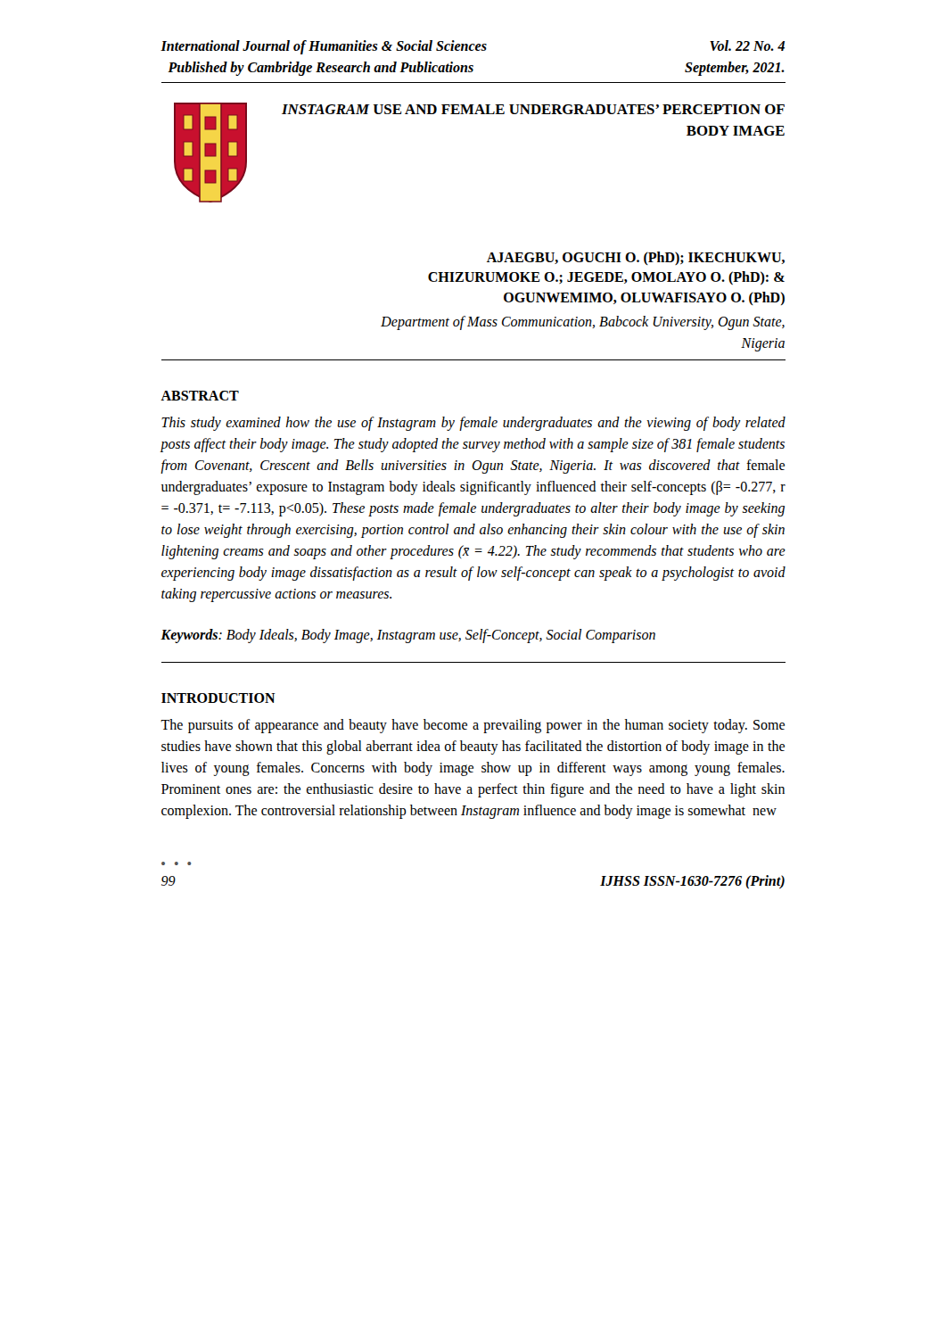International Journal of Humanities & Social Sciences
Published by Cambridge Research and Publications
Vol. 22 No. 4
September, 2021.
INSTAGRAM USE AND FEMALE UNDERGRADUATES’ PERCEPTION OF BODY IMAGE
AJAEGBU, OGUCHI O. (PhD); IKECHUKWU,
CHIZURUMOKE O.; JEGEDE, OMOLAYO O. (PhD): &
OGUNWEMIMO, OLUWAFISAYO O. (PhD)
Department of Mass Communication, Babcock University, Ogun State,
Nigeria
Abstract
This study examined how the use of Instagram by female undergraduates and the viewing of body related posts affect their body image. The study adopted the survey method with a sample size of 381 female students from Covenant, Crescent and Bells universities in Ogun State, Nigeria. It was discovered that female undergraduates’ exposure to Instagram body ideals significantly influenced their self-concepts (β= -0.277, r = -0.371, t= -7.113, p<0.05). These posts made female undergraduates to alter their body image by seeking to lose weight through exercising, portion control and also enhancing their skin colour with the use of skin lightening creams and soaps and other procedures (x̄ = 4.22). The study recommends that students who are experiencing body image dissatisfaction as a result of low self-concept can speak to a psychologist to avoid taking repercussive actions or measures.
Keywords: Body Ideals, Body Image, Instagram use, Self-Concept, Social Comparison
Introduction
The pursuits of appearance and beauty have become a prevailing power in the human society today. Some studies have shown that this global aberrant idea of beauty has facilitated the distortion of body image in the lives of young females. Concerns with body image show up in different ways among young females. Prominent ones are: the enthusiastic desire to have a perfect thin figure and the need to have a light skin complexion. The controversial relationship between Instagram influence and body image is somewhat new
• • •
99
IJHSS ISSN-1630-7276 (Print)